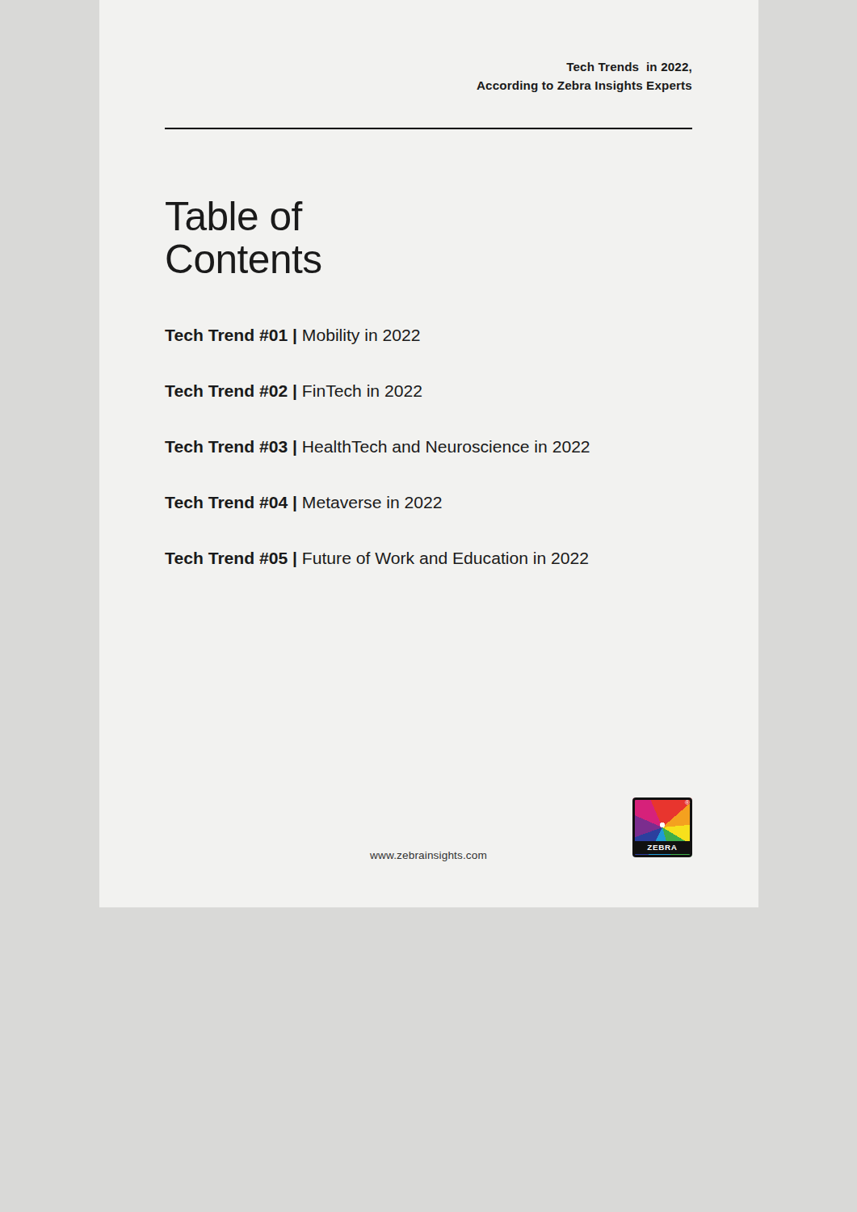Tech Trends in 2022, According to Zebra Insights Experts
Table of Contents
Tech Trend #01 | Mobility in 2022
Tech Trend #02 | FinTech in 2022
Tech Trend #03 | HealthTech and Neuroscience in 2022
Tech Trend #04 | Metaverse in 2022
Tech Trend #05 | Future of Work and Education in 2022
www.zebrainsights.com